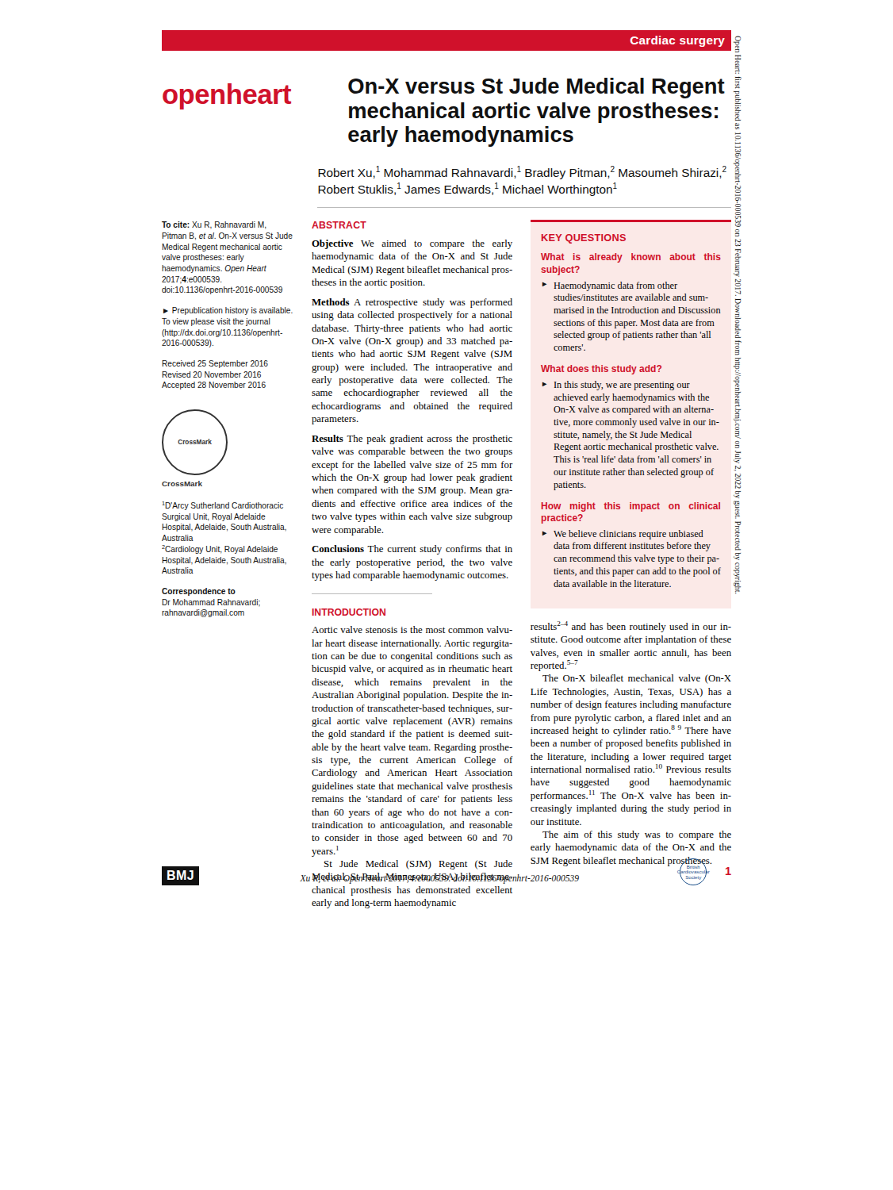Open Heart: first published as 10.1136/openhrt-2016-000539 on 23 February 2017. Downloaded from http://openheart.bmj.com/ on July 2, 2022 by guest. Protected by copyright.
Cardiac surgery
open heart
On-X versus St Jude Medical Regent mechanical aortic valve prostheses: early haemodynamics
Robert Xu,1 Mohammad Rahnavardi,1 Bradley Pitman,2 Masoumeh Shirazi,2
Robert Stuklis,1 James Edwards,1 Michael Worthington1
To cite: Xu R, Rahnavardi M, Pitman B, et al. On-X versus St Jude Medical Regent mechanical aortic valve prostheses: early haemodynamics. Open Heart 2017;4:e000539. doi:10.1136/openhrt-2016-000539
► Prepublication history is available. To view please visit the journal (http://dx.doi.org/10.1136/openhrt-2016-000539).
Received 25 September 2016
Revised 20 November 2016
Accepted 28 November 2016
CrossMark
CrossMark
1D'Arcy Sutherland Cardiothoracic Surgical Unit, Royal Adelaide Hospital, Adelaide, South Australia, Australia
2Cardiology Unit, Royal Adelaide Hospital, Adelaide, South Australia, Australia
Correspondence to
Dr Mohammad Rahnavardi;
rahnavardi@gmail.com
ABSTRACT
Objective We aimed to compare the early haemodynamic data of the On-X and St Jude Medical (SJM) Regent bileaflet mechanical prostheses in the aortic position.
Methods A retrospective study was performed using data collected prospectively for a national database. Thirty-three patients who had aortic On-X valve (On-X group) and 33 matched patients who had aortic SJM Regent valve (SJM group) were included. The intraoperative and early postoperative data were collected. The same echocardiographer reviewed all the echocardiograms and obtained the required parameters.
Results The peak gradient across the prosthetic valve was comparable between the two groups except for the labelled valve size of 25 mm for which the On-X group had lower peak gradient when compared with the SJM group. Mean gradients and effective orifice area indices of the two valve types within each valve size subgroup were comparable.
Conclusions The current study confirms that in the early postoperative period, the two valve types had comparable haemodynamic outcomes.
INTRODUCTION
Aortic valve stenosis is the most common valvular heart disease internationally. Aortic regurgitation can be due to congenital conditions such as bicuspid valve, or acquired as in rheumatic heart disease, which remains prevalent in the Australian Aboriginal population. Despite the introduction of transcatheter-based techniques, surgical aortic valve replacement (AVR) remains the gold standard if the patient is deemed suitable by the heart valve team. Regarding prosthesis type, the current American College of Cardiology and American Heart Association guidelines state that mechanical valve prosthesis remains the 'standard of care' for patients less than 60 years of age who do not have a contraindication to anticoagulation, and reasonable to consider in those aged between 60 and 70 years.1
St Jude Medical (SJM) Regent (St Jude Medical, St Paul, Minnesota, USA) bileaflet mechanical prosthesis has demonstrated excellent early and long-term haemodynamic
KEY QUESTIONS
What is already known about this subject?
Haemodynamic data from other studies/institutes are available and summarised in the Introduction and Discussion sections of this paper. Most data are from selected group of patients rather than 'all comers'.
What does this study add?
In this study, we are presenting our achieved early haemodynamics with the On-X valve as compared with an alternative, more commonly used valve in our institute, namely, the St Jude Medical Regent aortic mechanical prosthetic valve. This is 'real life' data from 'all comers' in our institute rather than selected group of patients.
How might this impact on clinical practice?
We believe clinicians require unbiased data from different institutes before they can recommend this valve type to their patients, and this paper can add to the pool of data available in the literature.
results2–4 and has been routinely used in our institute. Good outcome after implantation of these valves, even in smaller aortic annuli, has been reported.5–7
The On-X bileaflet mechanical valve (On-X Life Technologies, Austin, Texas, USA) has a number of design features including manufacture from pure pyrolytic carbon, a flared inlet and an increased height to cylinder ratio.8 9 There have been a number of proposed benefits published in the literature, including a lower required target international normalised ratio.10 Previous results have suggested good haemodynamic performances.11 The On-X valve has been increasingly implanted during the study period in our institute.
The aim of this study was to compare the early haemodynamic data of the On-X and the SJM Regent bileaflet mechanical prostheses.
BMJ
Xu R, et al. Open Heart 2017;4:e000539. doi:10.1136/openhrt-2016-000539
British Cardiovascular Society
1